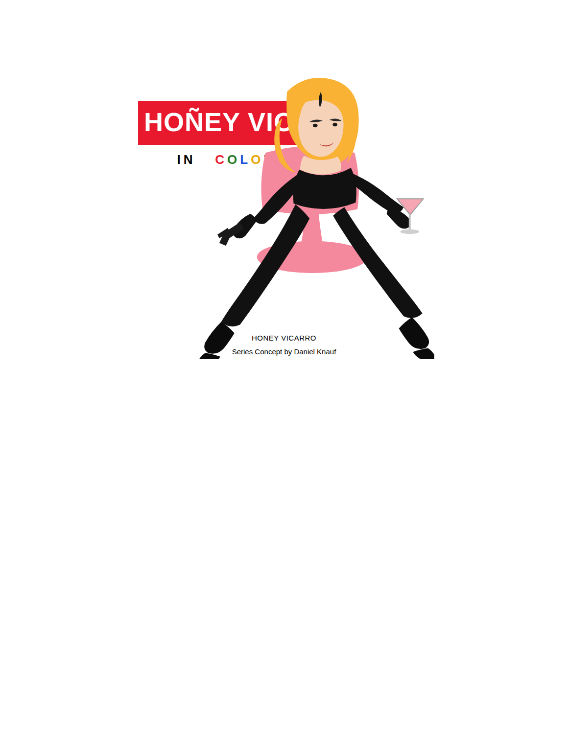Hoñey Vicarro
IN COLOR
HONEY VICARRO
Series Concept by Daniel Knauf